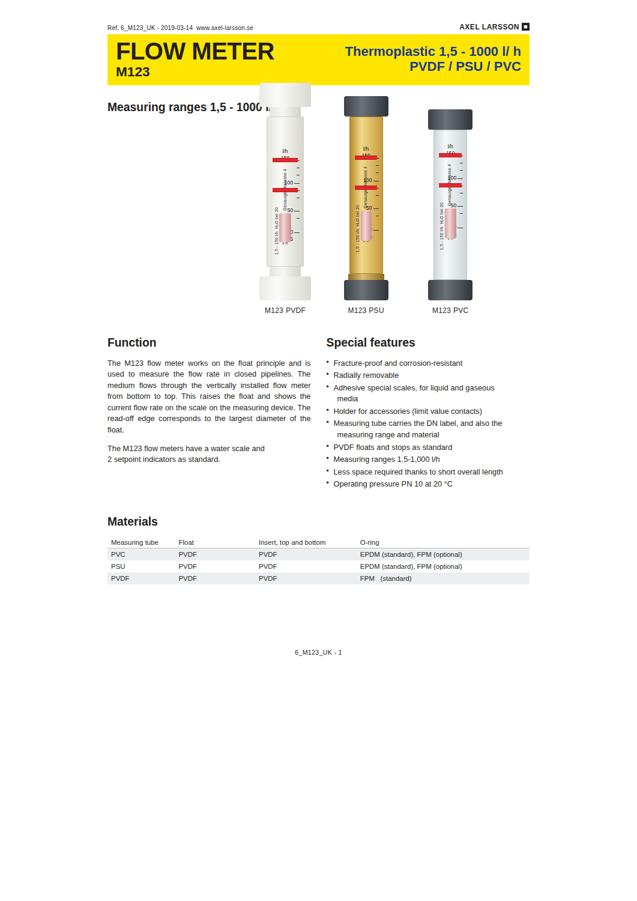Ref. 6_M123_UK - 2019-03-14 www.axel-larsson.se
AXEL LARSSON ■
FLOW METER
M123
Thermoplastic 1,5 - 1000 l/ h
PVDF / PSU / PVC
Measuring ranges 1,5 - 1000 l/h
l/h
150
100
50
20
15
l/ h
Genauigkeitsklasse 4
1,5 - 150 l/h H₂O bei 20
M123 PVDF
l/h
150
100
50
20
15
l/ h
Genauigkeitsklasse 4
1,5 - 150 l/h H₂O bei 20
M123 PSU
l/h
150
100
50
20
15
l/ h
Genauigkeitsklasse 4
1,5 - 150 l/h H₂O bei 20
M123 PVC
Function
The M123 flow meter works on the float principle and is used to measure the flow rate in closed pipelines. The medium flows through the vertically installed flow meter from bottom to top. This raises the float and shows the current flow rate on the scale on the measuring device. The read-off edge corresponds to the largest diameter of the float.
The M123 flow meters have a water scale and
2 setpoint indicators as standard.
Special features
Fracture-proof and corrosion-resistant
Radially removable
Adhesive special scales, for liquid and gaseous media
Holder for accessories (limit value contacts)
Measuring tube carries the DN label, and also the measuring range and material
PVDF floats and stops as standard
Measuring ranges 1.5-1,000 l/h
Less space required thanks to short overall length
Operating pressure PN 10 at 20 °C
Materials
| Measuring tube | Float | Insert, top and bottom | O-ring |
| --- | --- | --- | --- |
| PVC | PVDF | PVDF | EPDM (standard), FPM (optional) |
| PSU | PVDF | PVDF | EPDM (standard), FPM (optional) |
| PVDF | PVDF | PVDF | FPM (standard) |
6_M123_UK - 1